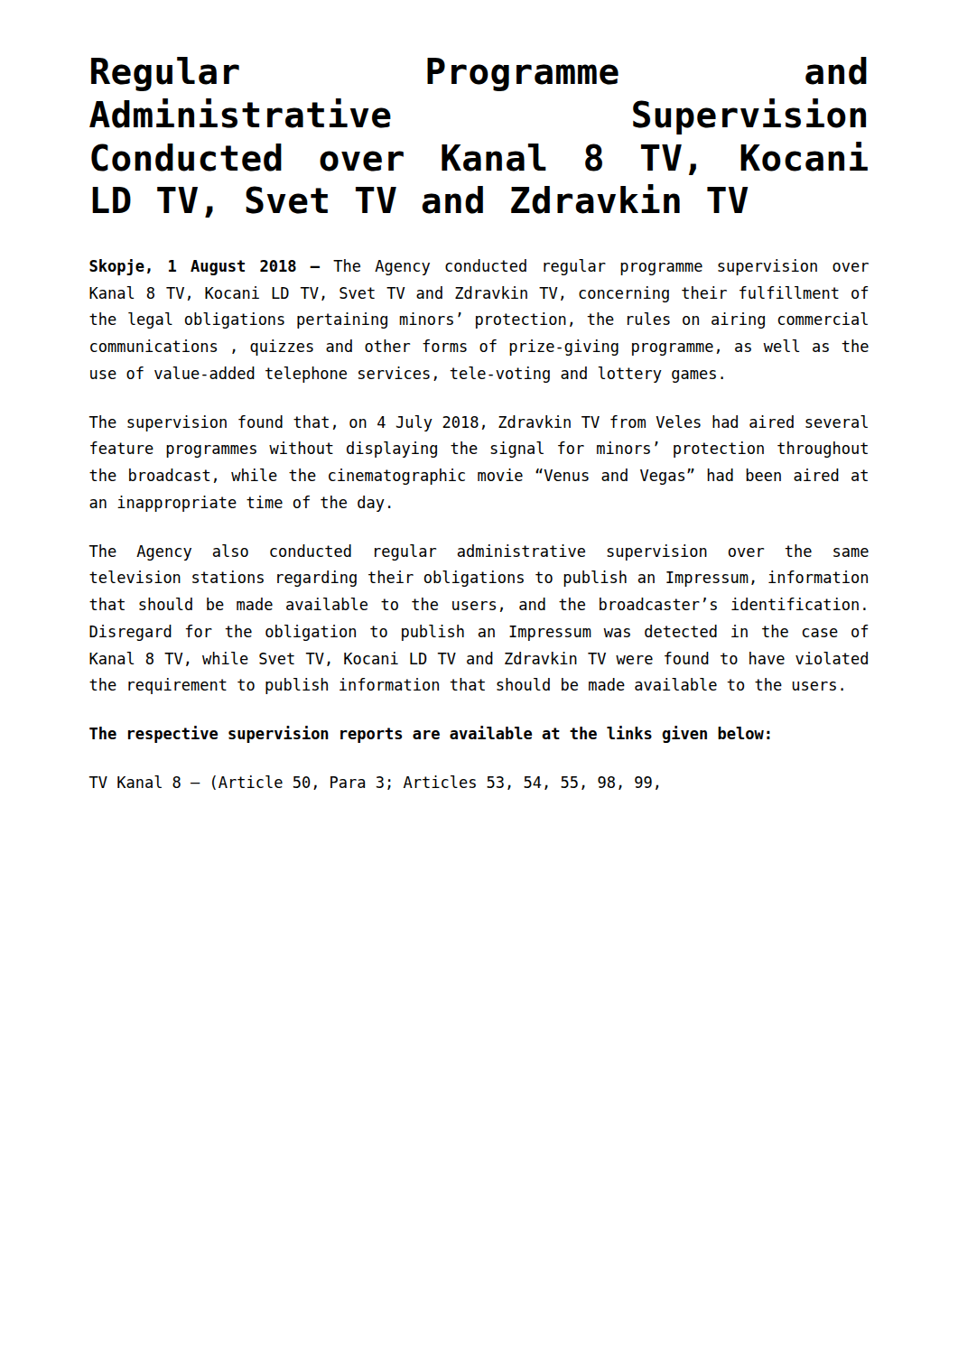Regular Programme and Administrative Supervision Conducted over Kanal 8 TV, Kocani LD TV, Svet TV and Zdravkin TV
Skopje, 1 August 2018 – The Agency conducted regular programme supervision over Kanal 8 TV, Kocani LD TV, Svet TV and Zdravkin TV, concerning their fulfillment of the legal obligations pertaining minors’ protection, the rules on airing commercial communications , quizzes and other forms of prize-giving programme, as well as the use of value-added telephone services, tele-voting and lottery games.
The supervision found that, on 4 July 2018, Zdravkin TV from Veles had aired several feature programmes without displaying the signal for minors’ protection throughout the broadcast, while the cinematographic movie “Venus and Vegas” had been aired at an inappropriate time of the day.
The Agency also conducted regular administrative supervision over the same television stations regarding their obligations to publish an Impressum, information that should be made available to the users, and the broadcaster’s identification. Disregard for the obligation to publish an Impressum was detected in the case of Kanal 8 TV, while Svet TV, Kocani LD TV and Zdravkin TV were found to have violated the requirement to publish information that should be made available to the users.
The respective supervision reports are available at the links given below:
TV Kanal 8 – (Article 50, Para 3; Articles 53, 54, 55, 98, 99,